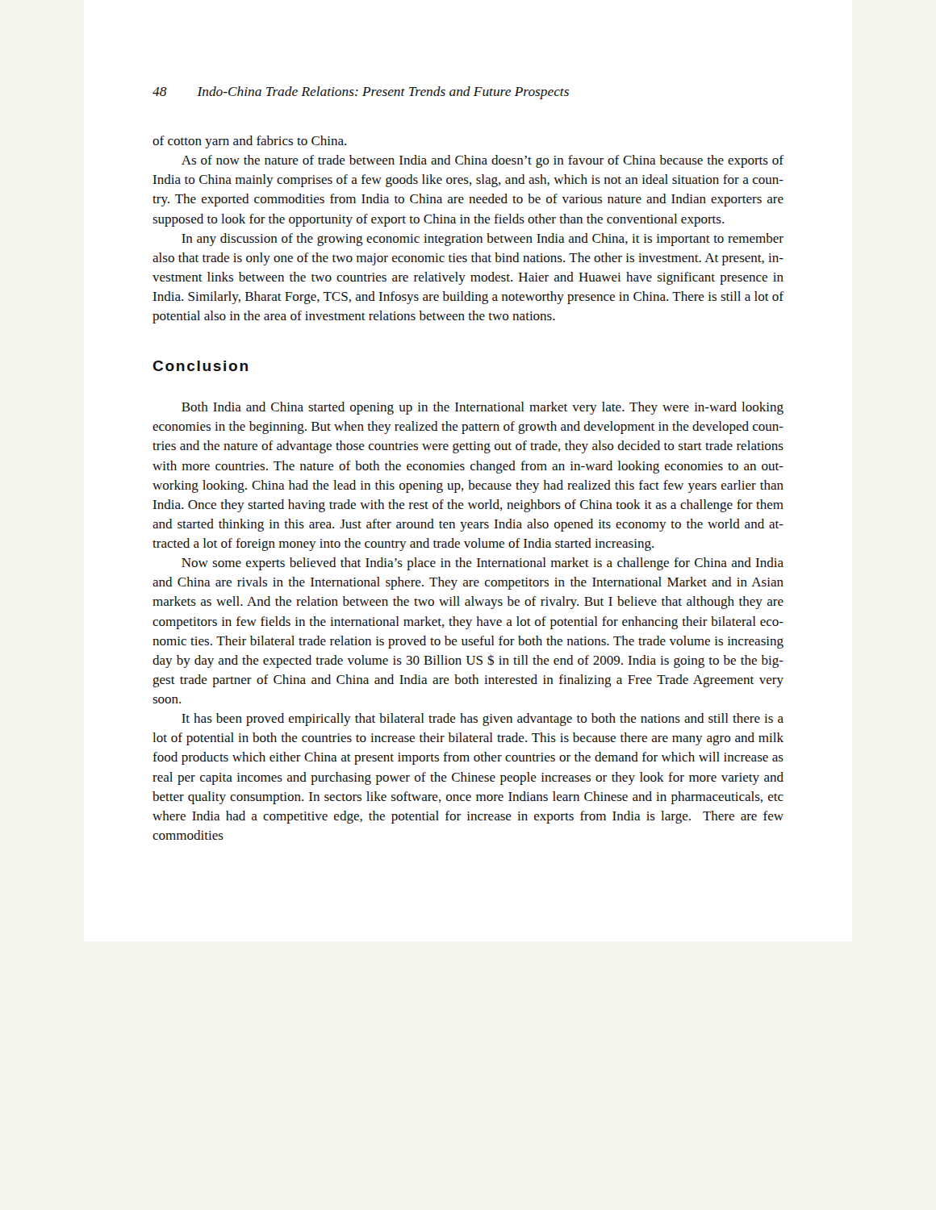48 Indo-China Trade Relations: Present Trends and Future Prospects
of cotton yarn and fabrics to China.
As of now the nature of trade between India and China doesn’t go in favour of China because the exports of India to China mainly comprises of a few goods like ores, slag, and ash, which is not an ideal situation for a country. The exported commodities from India to China are needed to be of various nature and Indian exporters are supposed to look for the opportunity of export to China in the fields other than the conventional exports.
In any discussion of the growing economic integration between India and China, it is important to remember also that trade is only one of the two major economic ties that bind nations. The other is investment. At present, investment links between the two countries are relatively modest. Haier and Huawei have significant presence in India. Similarly, Bharat Forge, TCS, and Infosys are building a noteworthy presence in China. There is still a lot of potential also in the area of investment relations between the two nations.
Conclusion
Both India and China started opening up in the International market very late. They were in-ward looking economies in the beginning. But when they realized the pattern of growth and development in the developed countries and the nature of advantage those countries were getting out of trade, they also decided to start trade relations with more countries. The nature of both the economies changed from an in-ward looking economies to an out-working looking. China had the lead in this opening up, because they had realized this fact few years earlier than India. Once they started having trade with the rest of the world, neighbors of China took it as a challenge for them and started thinking in this area. Just after around ten years India also opened its economy to the world and attracted a lot of foreign money into the country and trade volume of India started increasing.
Now some experts believed that India’s place in the International market is a challenge for China and India and China are rivals in the International sphere. They are competitors in the International Market and in Asian markets as well. And the relation between the two will always be of rivalry. But I believe that although they are competitors in few fields in the international market, they have a lot of potential for enhancing their bilateral economic ties. Their bilateral trade relation is proved to be useful for both the nations. The trade volume is increasing day by day and the expected trade volume is 30 Billion US $ in till the end of 2009. India is going to be the biggest trade partner of China and China and India are both interested in finalizing a Free Trade Agreement very soon.
It has been proved empirically that bilateral trade has given advantage to both the nations and still there is a lot of potential in both the countries to increase their bilateral trade. This is because there are many agro and milk food products which either China at present imports from other countries or the demand for which will increase as real per capita incomes and purchasing power of the Chinese people increases or they look for more variety and better quality consumption. In sectors like software, once more Indians learn Chinese and in pharmaceuticals, etc where India had a competitive edge, the potential for increase in exports from India is large. There are few commodities